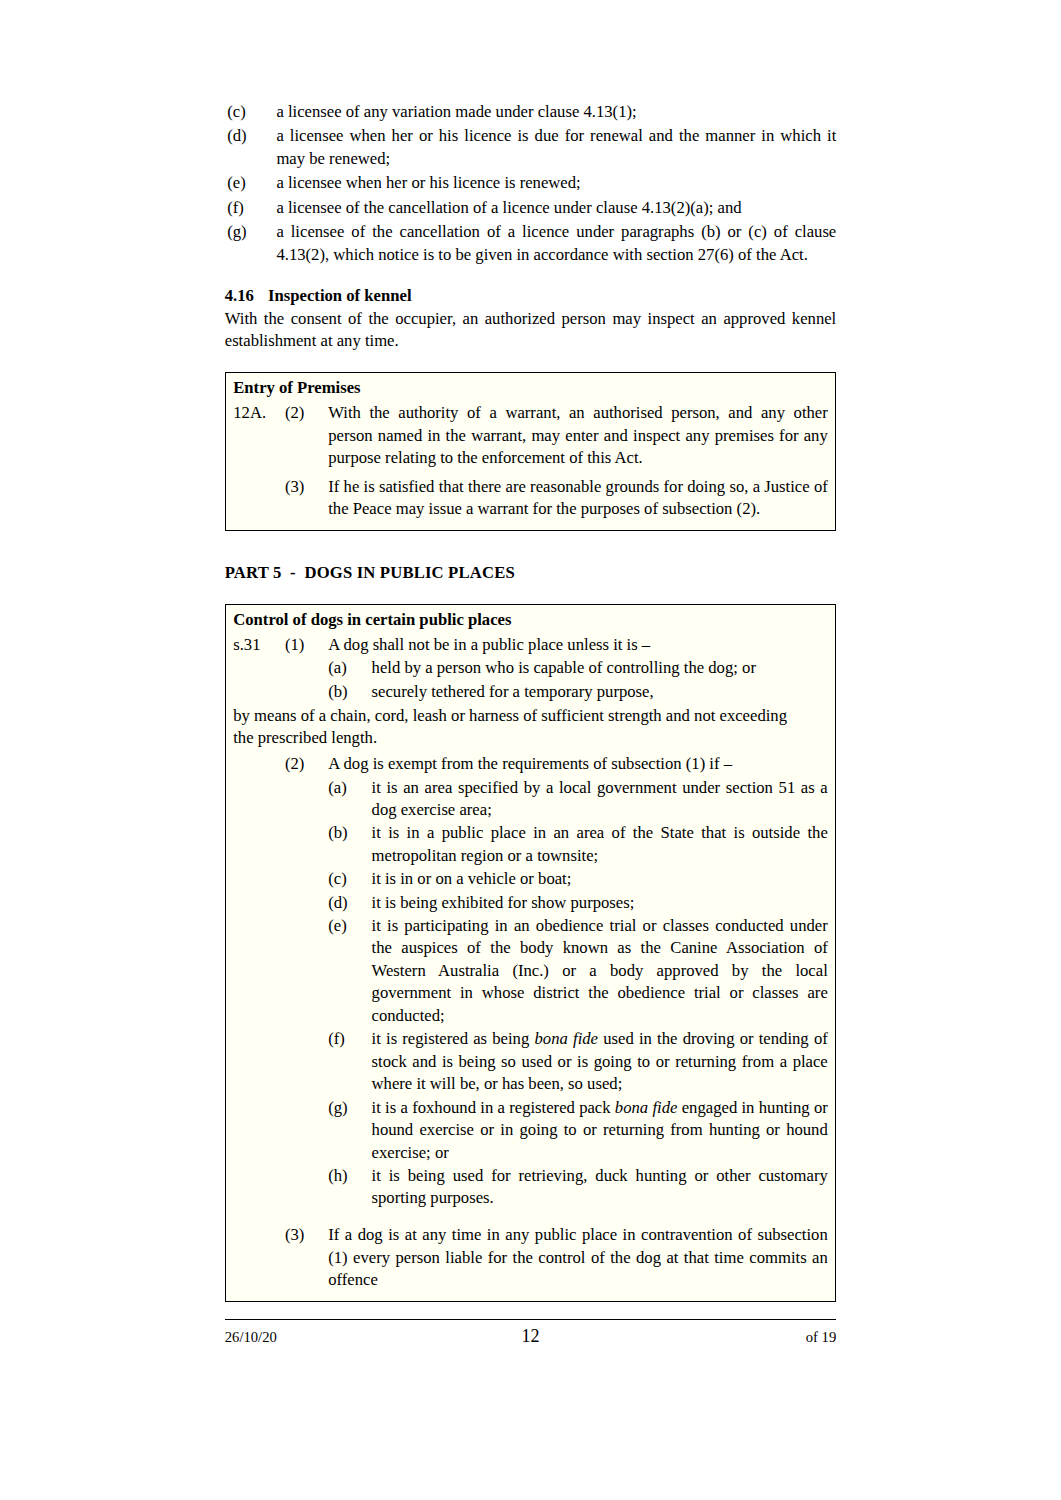(c) a licensee of any variation made under clause 4.13(1);
(d) a licensee when her or his licence is due for renewal and the manner in which it may be renewed;
(e) a licensee when her or his licence is renewed;
(f) a licensee of the cancellation of a licence under clause 4.13(2)(a); and
(g) a licensee of the cancellation of a licence under paragraphs (b) or (c) of clause 4.13(2), which notice is to be given in accordance with section 27(6) of the Act.
4.16 Inspection of kennel
With the consent of the occupier, an authorized person may inspect an approved kennel establishment at any time.
Entry of Premises
12A. (2) With the authority of a warrant, an authorised person, and any other person named in the warrant, may enter and inspect any premises for any purpose relating to the enforcement of this Act.
(3) If he is satisfied that there are reasonable grounds for doing so, a Justice of the Peace may issue a warrant for the purposes of subsection (2).
PART 5 - DOGS IN PUBLIC PLACES
Control of dogs in certain public places
s.31 (1) A dog shall not be in a public place unless it is –
(a) held by a person who is capable of controlling the dog; or
(b) securely tethered for a temporary purpose,
by means of a chain, cord, leash or harness of sufficient strength and not exceeding
the prescribed length.
(2) A dog is exempt from the requirements of subsection (1) if –
(a) it is an area specified by a local government under section 51 as a dog exercise area;
(b) it is in a public place in an area of the State that is outside the metropolitan region or a townsite;
(c) it is in or on a vehicle or boat;
(d) it is being exhibited for show purposes;
(e) it is participating in an obedience trial or classes conducted under the auspices of the body known as the Canine Association of Western Australia (Inc.) or a body approved by the local government in whose district the obedience trial or classes are conducted;
(f) it is registered as being bona fide used in the droving or tending of stock and is being so used or is going to or returning from a place where it will be, or has been, so used;
(g) it is a foxhound in a registered pack bona fide engaged in hunting or hound exercise or in going to or returning from hunting or hound exercise; or
(h) it is being used for retrieving, duck hunting or other customary sporting purposes.
(3) If a dog is at any time in any public place in contravention of subsection (1) every person liable for the control of the dog at that time commits an offence
26/10/20
12
of 19